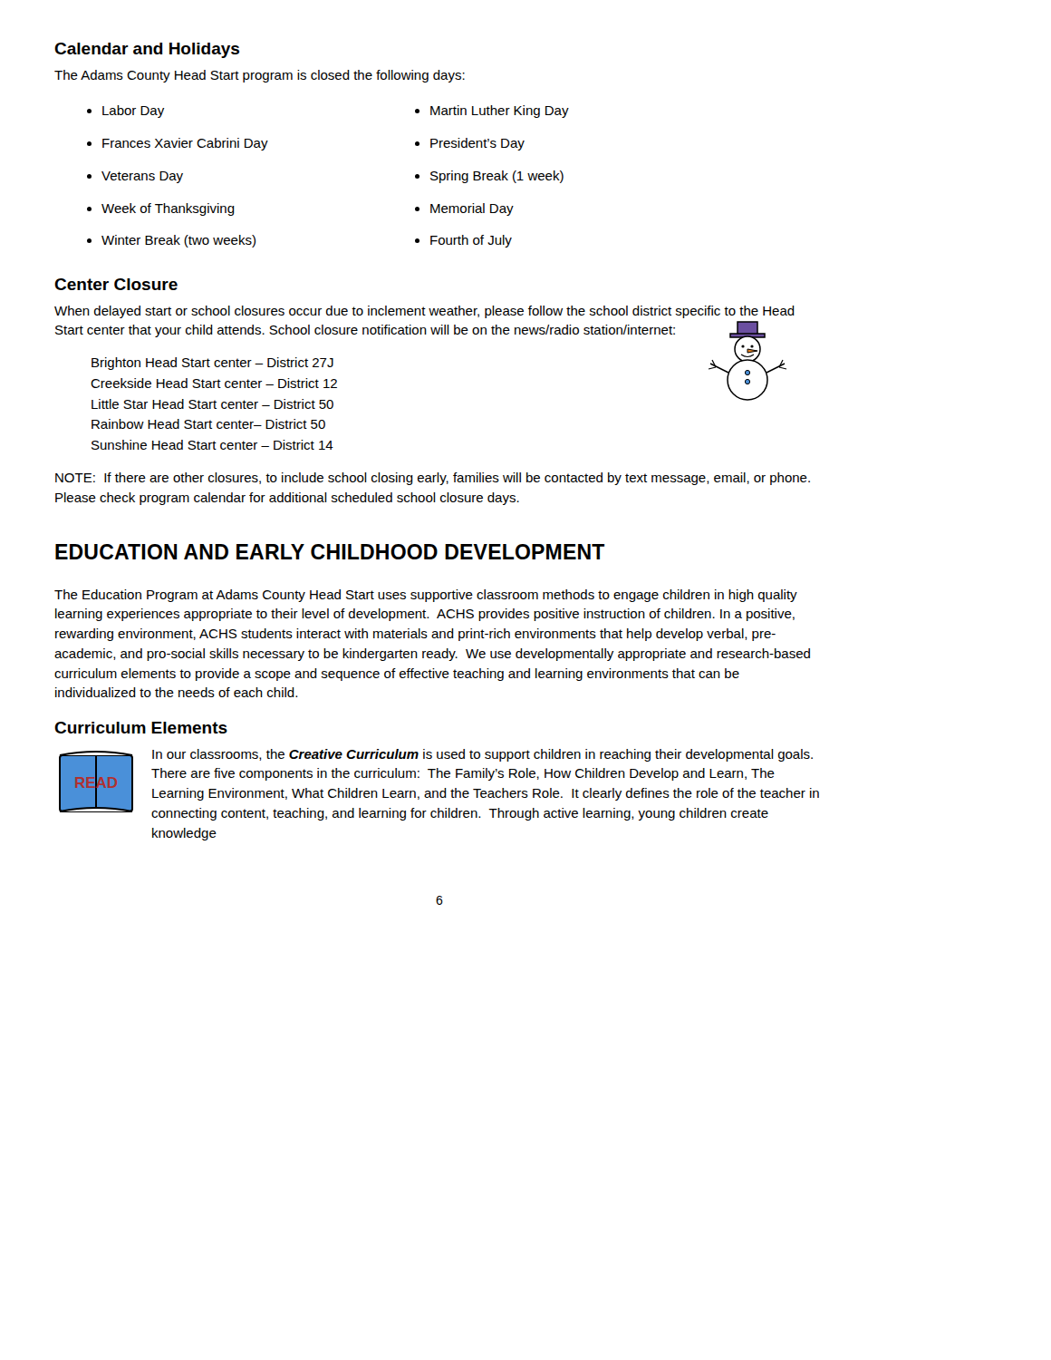Calendar and Holidays
The Adams County Head Start program is closed the following days:
Labor Day
Frances Xavier Cabrini Day
Veterans Day
Week of Thanksgiving
Winter Break (two weeks)
Martin Luther King Day
President’s Day
Spring Break (1 week)
Memorial Day
Fourth of July
Center Closure
When delayed start or school closures occur due to inclement weather, please follow the school district specific to the Head Start center that your child attends. School closure notification will be on the news/radio station/internet:
Brighton Head Start center – District 27J
Creekside Head Start center – District 12
Little Star Head Start center – District 50
Rainbow Head Start center– District 50
Sunshine Head Start center – District 14
NOTE: If there are other closures, to include school closing early, families will be contacted by text message, email, or phone. Please check program calendar for additional scheduled school closure days.
EDUCATION AND EARLY CHILDHOOD DEVELOPMENT
The Education Program at Adams County Head Start uses supportive classroom methods to engage children in high quality learning experiences appropriate to their level of development. ACHS provides positive instruction of children. In a positive, rewarding environment, ACHS students interact with materials and print-rich environments that help develop verbal, pre-academic, and pro-social skills necessary to be kindergarten ready. We use developmentally appropriate and research-based curriculum elements to provide a scope and sequence of effective teaching and learning environments that can be individualized to the needs of each child.
Curriculum Elements
READ
In our classrooms, the Creative Curriculum is used to support children in reaching their developmental goals. There are five components in the curriculum: The Family’s Role, How Children Develop and Learn, The Learning Environment, What Children Learn, and the Teachers Role. It clearly defines the role of the teacher in connecting content, teaching, and learning for children. Through active learning, young children create knowledge
6